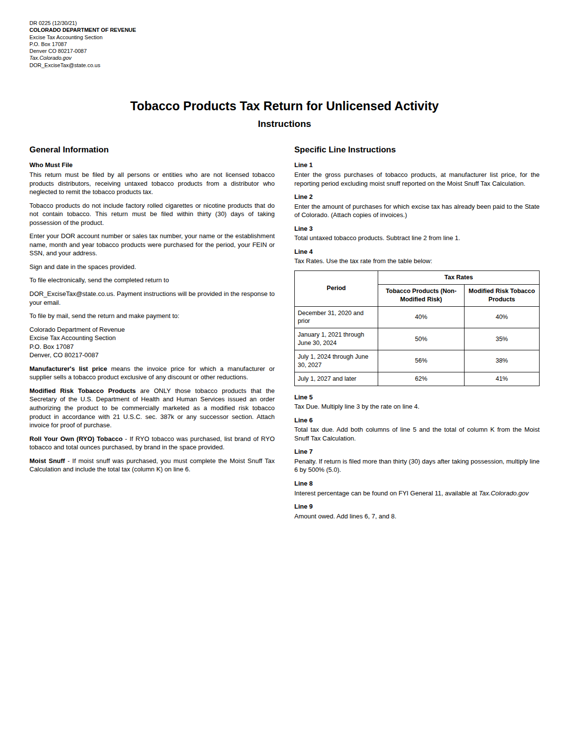DR 0225 (12/30/21)
COLORADO DEPARTMENT OF REVENUE
Excise Tax Accounting Section
P.O. Box 17087
Denver CO 80217-0087
Tax.Colorado.gov
DOR_ExciseTax@state.co.us
Tobacco Products Tax Return for Unlicensed Activity
Instructions
General Information
Who Must File
This return must be filed by all persons or entities who are not licensed tobacco products distributors, receiving untaxed tobacco products from a distributor who neglected to remit the tobacco products tax.
Tobacco products do not include factory rolled cigarettes or nicotine products that do not contain tobacco. This return must be filed within thirty (30) days of taking possession of the product.
Enter your DOR account number or sales tax number, your name or the establishment name, month and year tobacco products were purchased for the period, your FEIN or SSN, and your address.
Sign and date in the spaces provided.
To file electronically, send the completed return to
DOR_ExciseTax@state.co.us. Payment instructions will be provided in the response to your email.
To file by mail, send the return and make payment to:
Colorado Department of Revenue
Excise Tax Accounting Section
P.O. Box 17087
Denver, CO 80217-0087
Manufacturer's list price means the invoice price for which a manufacturer or supplier sells a tobacco product exclusive of any discount or other reductions.
Modified Risk Tobacco Products are ONLY those tobacco products that the Secretary of the U.S. Department of Health and Human Services issued an order authorizing the product to be commercially marketed as a modified risk tobacco product in accordance with 21 U.S.C. sec. 387k or any successor section. Attach invoice for proof of purchase.
Roll Your Own (RYO) Tobacco - If RYO tobacco was purchased, list brand of RYO tobacco and total ounces purchased, by brand in the space provided.
Moist Snuff - If moist snuff was purchased, you must complete the Moist Snuff Tax Calculation and include the total tax (column K) on line 6.
Specific Line Instructions
Line 1
Enter the gross purchases of tobacco products, at manufacturer list price, for the reporting period excluding moist snuff reported on the Moist Snuff Tax Calculation.
Line 2
Enter the amount of purchases for which excise tax has already been paid to the State of Colorado. (Attach copies of invoices.)
Line 3
Total untaxed tobacco products. Subtract line 2 from line 1.
Line 4
Tax Rates. Use the tax rate from the table below:
| Period | Tax Rates |
| --- | --- |
| Tobacco Products (Non-Modified Risk) | Modified Risk Tobacco Products |
| December 31, 2020 and prior | 40% | 40% |
| January 1, 2021 through June 30, 2024 | 50% | 35% |
| July 1, 2024 through June 30, 2027 | 56% | 38% |
| July 1, 2027 and later | 62% | 41% |
Line 5
Tax Due. Multiply line 3 by the rate on line 4.
Line 6
Total tax due. Add both columns of line 5 and the total of column K from the Moist Snuff Tax Calculation.
Line 7
Penalty. If return is filed more than thirty (30) days after taking possession, multiply line 6 by 500% (5.0).
Line 8
Interest percentage can be found on FYI General 11, available at Tax.Colorado.gov
Line 9
Amount owed. Add lines 6, 7, and 8.